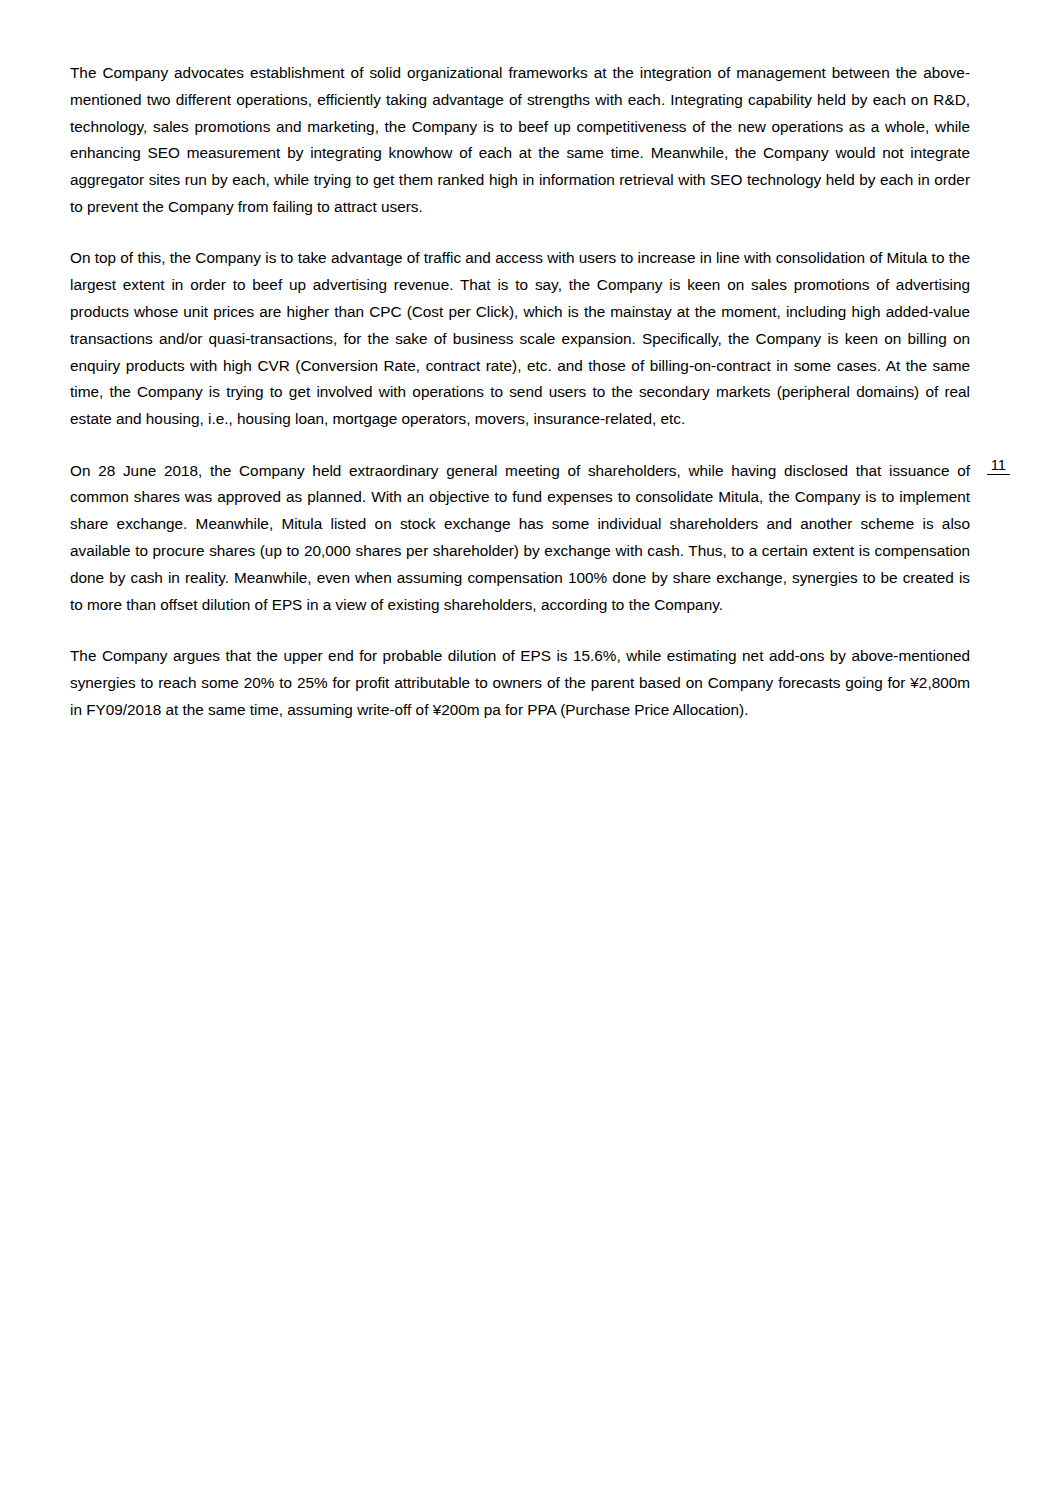The Company advocates establishment of solid organizational frameworks at the integration of management between the above-mentioned two different operations, efficiently taking advantage of strengths with each. Integrating capability held by each on R&D, technology, sales promotions and marketing, the Company is to beef up competitiveness of the new operations as a whole, while enhancing SEO measurement by integrating knowhow of each at the same time. Meanwhile, the Company would not integrate aggregator sites run by each, while trying to get them ranked high in information retrieval with SEO technology held by each in order to prevent the Company from failing to attract users.
On top of this, the Company is to take advantage of traffic and access with users to increase in line with consolidation of Mitula to the largest extent in order to beef up advertising revenue. That is to say, the Company is keen on sales promotions of advertising products whose unit prices are higher than CPC (Cost per Click), which is the mainstay at the moment, including high added-value transactions and/or quasi-transactions, for the sake of business scale expansion. Specifically, the Company is keen on billing on enquiry products with high CVR (Conversion Rate, contract rate), etc. and those of billing-on-contract in some cases. At the same time, the Company is trying to get involved with operations to send users to the secondary markets (peripheral domains) of real estate and housing, i.e., housing loan, mortgage operators, movers, insurance-related, etc.
11 On 28 June 2018, the Company held extraordinary general meeting of shareholders, while having disclosed that issuance of common shares was approved as planned. With an objective to fund expenses to consolidate Mitula, the Company is to implement share exchange. Meanwhile, Mitula listed on stock exchange has some individual shareholders and another scheme is also available to procure shares (up to 20,000 shares per shareholder) by exchange with cash. Thus, to a certain extent is compensation done by cash in reality. Meanwhile, even when assuming compensation 100% done by share exchange, synergies to be created is to more than offset dilution of EPS in a view of existing shareholders, according to the Company.
The Company argues that the upper end for probable dilution of EPS is 15.6%, while estimating net add-ons by above-mentioned synergies to reach some 20% to 25% for profit attributable to owners of the parent based on Company forecasts going for ¥2,800m in FY09/2018 at the same time, assuming write-off of ¥200m pa for PPA (Purchase Price Allocation).